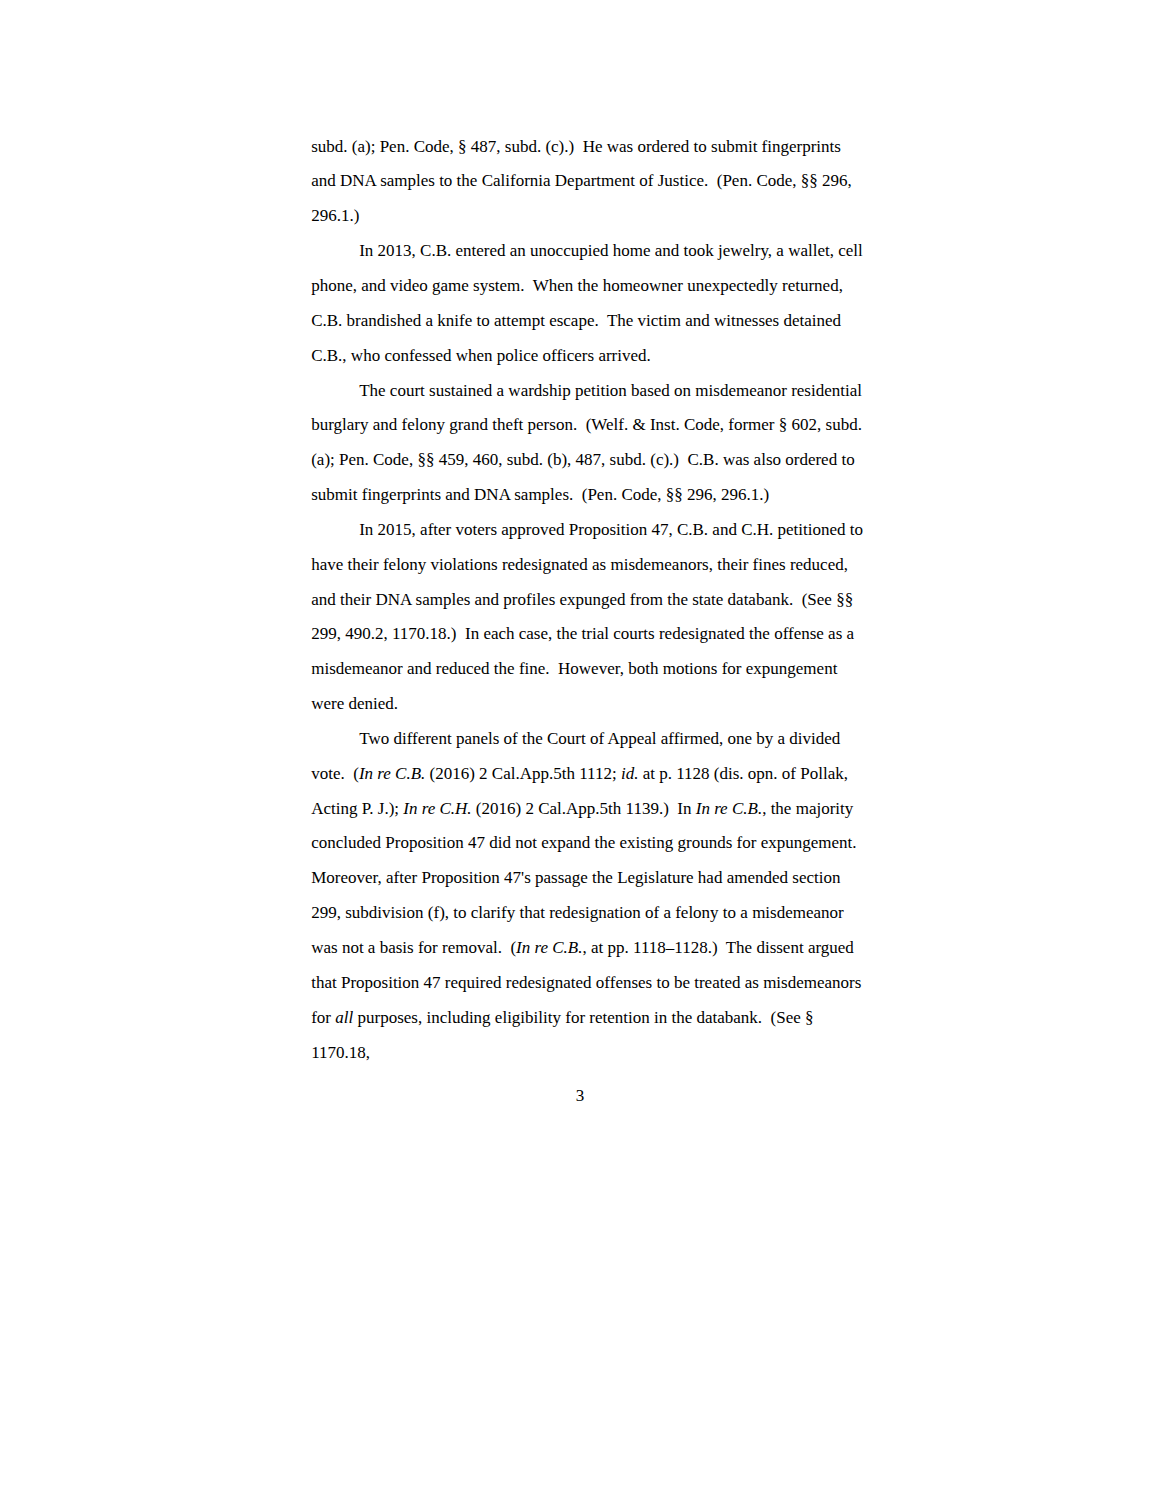subd. (a); Pen. Code, § 487, subd. (c).) He was ordered to submit fingerprints and DNA samples to the California Department of Justice. (Pen. Code, §§ 296, 296.1.)
In 2013, C.B. entered an unoccupied home and took jewelry, a wallet, cell phone, and video game system. When the homeowner unexpectedly returned, C.B. brandished a knife to attempt escape. The victim and witnesses detained C.B., who confessed when police officers arrived.
The court sustained a wardship petition based on misdemeanor residential burglary and felony grand theft person. (Welf. & Inst. Code, former § 602, subd. (a); Pen. Code, §§ 459, 460, subd. (b), 487, subd. (c).) C.B. was also ordered to submit fingerprints and DNA samples. (Pen. Code, §§ 296, 296.1.)
In 2015, after voters approved Proposition 47, C.B. and C.H. petitioned to have their felony violations redesignated as misdemeanors, their fines reduced, and their DNA samples and profiles expunged from the state databank. (See §§ 299, 490.2, 1170.18.) In each case, the trial courts redesignated the offense as a misdemeanor and reduced the fine. However, both motions for expungement were denied.
Two different panels of the Court of Appeal affirmed, one by a divided vote. (In re C.B. (2016) 2 Cal.App.5th 1112; id. at p. 1128 (dis. opn. of Pollak, Acting P. J.); In re C.H. (2016) 2 Cal.App.5th 1139.) In In re C.B., the majority concluded Proposition 47 did not expand the existing grounds for expungement. Moreover, after Proposition 47's passage the Legislature had amended section 299, subdivision (f), to clarify that redesignation of a felony to a misdemeanor was not a basis for removal. (In re C.B., at pp. 1118–1128.) The dissent argued that Proposition 47 required redesignated offenses to be treated as misdemeanors for all purposes, including eligibility for retention in the databank. (See § 1170.18,
3